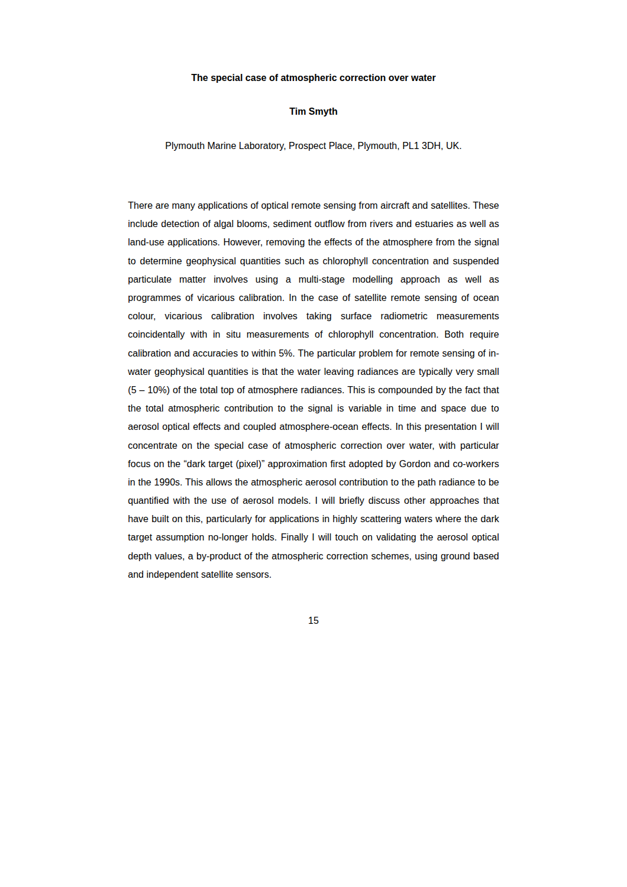The special case of atmospheric correction over water
Tim Smyth
Plymouth Marine Laboratory, Prospect Place, Plymouth, PL1 3DH, UK.
There are many applications of optical remote sensing from aircraft and satellites. These include detection of algal blooms, sediment outflow from rivers and estuaries as well as land-use applications. However, removing the effects of the atmosphere from the signal to determine geophysical quantities such as chlorophyll concentration and suspended particulate matter involves using a multi-stage modelling approach as well as programmes of vicarious calibration. In the case of satellite remote sensing of ocean colour, vicarious calibration involves taking surface radiometric measurements coincidentally with in situ measurements of chlorophyll concentration. Both require calibration and accuracies to within 5%. The particular problem for remote sensing of in-water geophysical quantities is that the water leaving radiances are typically very small (5 – 10%) of the total top of atmosphere radiances. This is compounded by the fact that the total atmospheric contribution to the signal is variable in time and space due to aerosol optical effects and coupled atmosphere-ocean effects. In this presentation I will concentrate on the special case of atmospheric correction over water, with particular focus on the “dark target (pixel)” approximation first adopted by Gordon and co-workers in the 1990s. This allows the atmospheric aerosol contribution to the path radiance to be quantified with the use of aerosol models. I will briefly discuss other approaches that have built on this, particularly for applications in highly scattering waters where the dark target assumption no-longer holds. Finally I will touch on validating the aerosol optical depth values, a by-product of the atmospheric correction schemes, using ground based and independent satellite sensors.
15